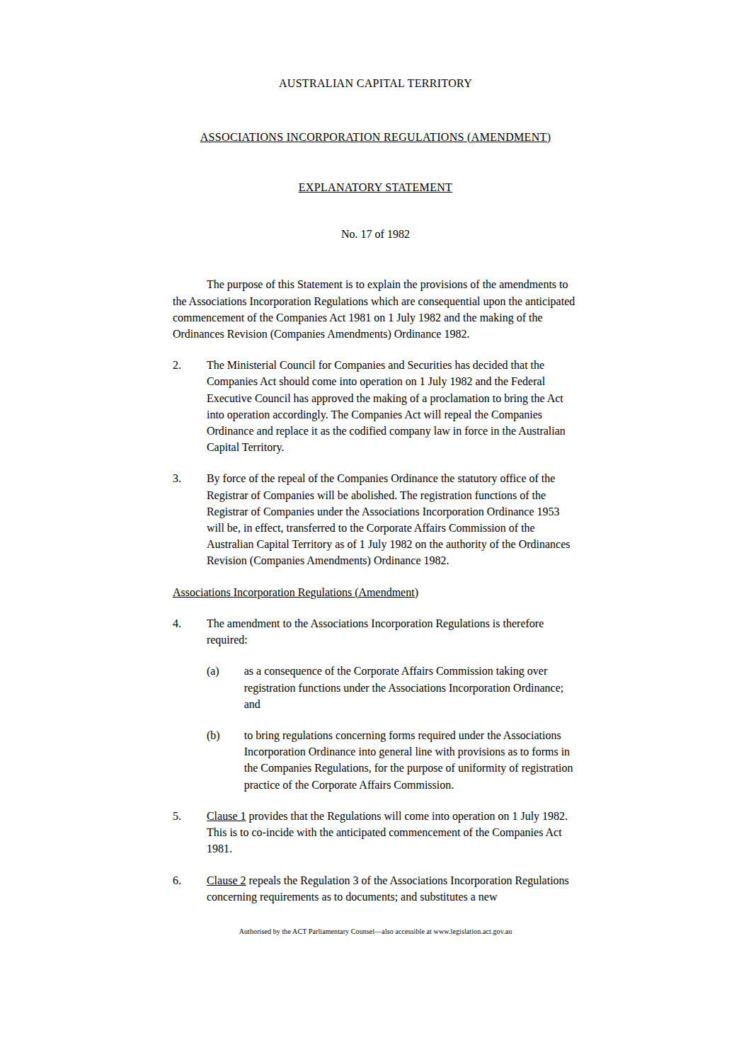AUSTRALIAN CAPITAL TERRITORY
ASSOCIATIONS INCORPORATION REGULATIONS (AMENDMENT)
EXPLANATORY STATEMENT
No. 17 of 1982
The purpose of this Statement is to explain the provisions of the amendments to the Associations Incorporation Regulations which are consequential upon the anticipated commencement of the Companies Act 1981 on 1 July 1982 and the making of the Ordinances Revision (Companies Amendments) Ordinance 1982.
2.
The Ministerial Council for Companies and Securities has decided that the Companies Act should come into operation on 1 July 1982 and the Federal Executive Council has approved the making of a proclamation to bring the Act into operation accordingly. The Companies Act will repeal the Companies Ordinance and replace it as the codified company law in force in the Australian Capital Territory.
3.
By force of the repeal of the Companies Ordinance the statutory office of the Registrar of Companies will be abolished. The registration functions of the Registrar of Companies under the Associations Incorporation Ordinance 1953 will be, in effect, transferred to the Corporate Affairs Commission of the Australian Capital Territory as of 1 July 1982 on the authority of the Ordinances Revision (Companies Amendments) Ordinance 1982.
Associations Incorporation Regulations (Amendment)
4.
The amendment to the Associations Incorporation Regulations is therefore required:
(a)
as a consequence of the Corporate Affairs Commission taking over registration functions under the Associations Incorporation Ordinance; and
(b)
to bring regulations concerning forms required under the Associations Incorporation Ordinance into general line with provisions as to forms in the Companies Regulations, for the purpose of uniformity of registration practice of the Corporate Affairs Commission.
5.
Clause 1 provides that the Regulations will come into operation on 1 July 1982. This is to co-incide with the anticipated commencement of the Companies Act 1981.
6.
Clause 2 repeals the Regulation 3 of the Associations Incorporation Regulations concerning requirements as to documents; and substitutes a new
Authorised by the ACT Parliamentary Counsel—also accessible at www.legislation.act.gov.au